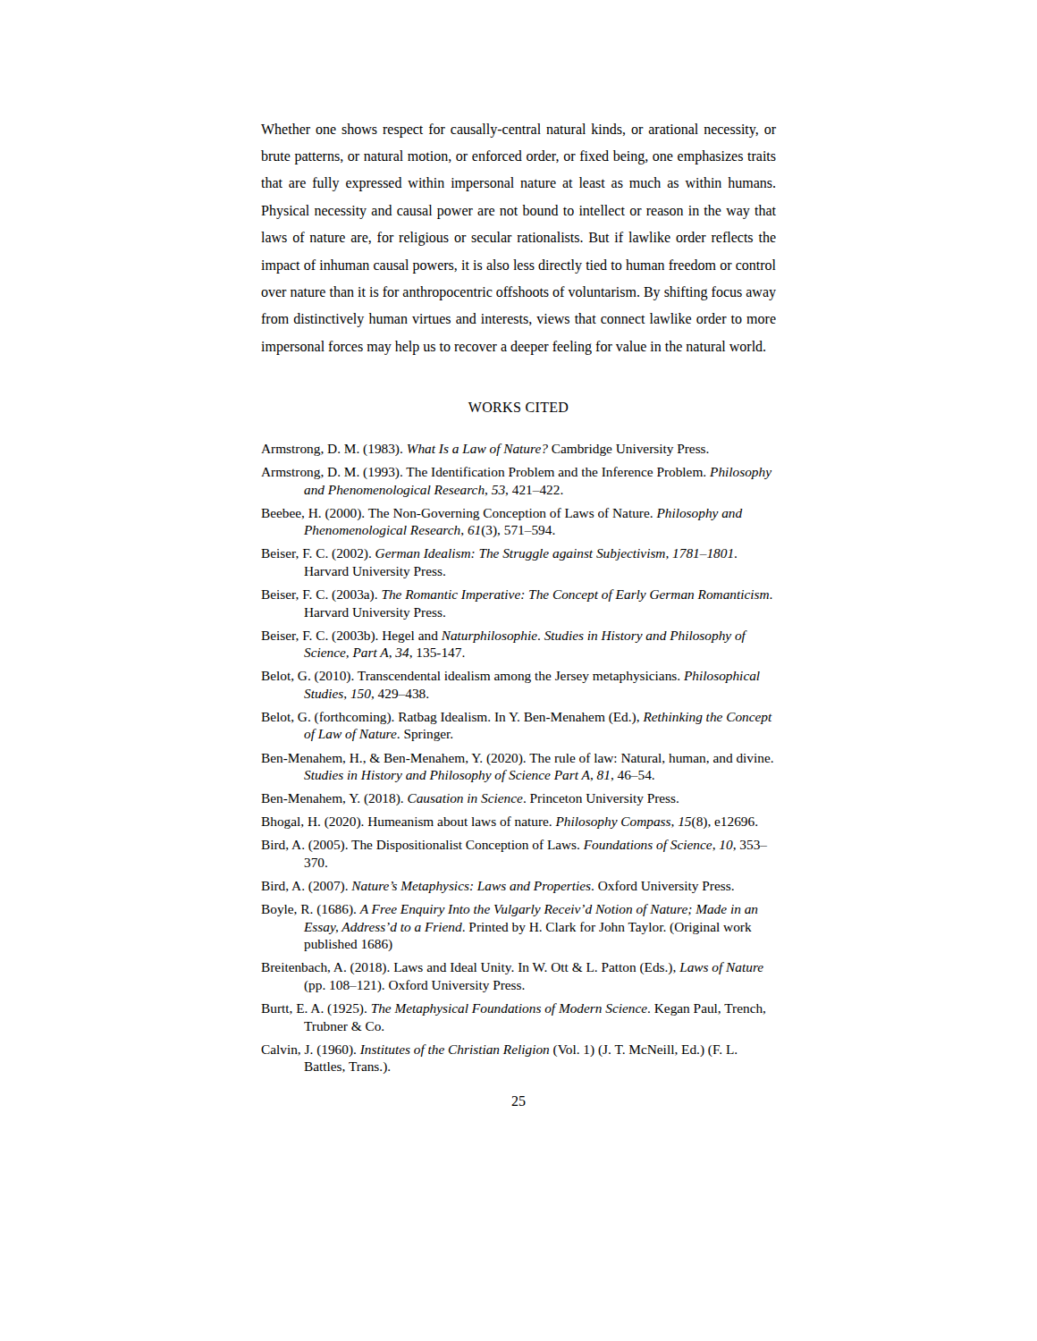Whether one shows respect for causally-central natural kinds, or arational necessity, or brute patterns, or natural motion, or enforced order, or fixed being, one emphasizes traits that are fully expressed within impersonal nature at least as much as within humans. Physical necessity and causal power are not bound to intellect or reason in the way that laws of nature are, for religious or secular rationalists. But if lawlike order reflects the impact of inhuman causal powers, it is also less directly tied to human freedom or control over nature than it is for anthropocentric offshoots of voluntarism. By shifting focus away from distinctively human virtues and interests, views that connect lawlike order to more impersonal forces may help us to recover a deeper feeling for value in the natural world.
WORKS CITED
Armstrong, D. M. (1983). What Is a Law of Nature? Cambridge University Press.
Armstrong, D. M. (1993). The Identification Problem and the Inference Problem. Philosophy and Phenomenological Research, 53, 421–422.
Beebee, H. (2000). The Non-Governing Conception of Laws of Nature. Philosophy and Phenomenological Research, 61(3), 571–594.
Beiser, F. C. (2002). German Idealism: The Struggle against Subjectivism, 1781–1801. Harvard University Press.
Beiser, F. C. (2003a). The Romantic Imperative: The Concept of Early German Romanticism. Harvard University Press.
Beiser, F. C. (2003b). Hegel and Naturphilosophie. Studies in History and Philosophy of Science, Part A, 34, 135-147.
Belot, G. (2010). Transcendental idealism among the Jersey metaphysicians. Philosophical Studies, 150, 429–438.
Belot, G. (forthcoming). Ratbag Idealism. In Y. Ben-Menahem (Ed.), Rethinking the Concept of Law of Nature. Springer.
Ben-Menahem, H., & Ben-Menahem, Y. (2020). The rule of law: Natural, human, and divine. Studies in History and Philosophy of Science Part A, 81, 46–54.
Ben-Menahem, Y. (2018). Causation in Science. Princeton University Press.
Bhogal, H. (2020). Humeanism about laws of nature. Philosophy Compass, 15(8), e12696.
Bird, A. (2005). The Dispositionalist Conception of Laws. Foundations of Science, 10, 353–370.
Bird, A. (2007). Nature’s Metaphysics: Laws and Properties. Oxford University Press.
Boyle, R. (1686). A Free Enquiry Into the Vulgarly Receiv’d Notion of Nature; Made in an Essay, Address’d to a Friend. Printed by H. Clark for John Taylor. (Original work published 1686)
Breitenbach, A. (2018). Laws and Ideal Unity. In W. Ott & L. Patton (Eds.), Laws of Nature (pp. 108–121). Oxford University Press.
Burtt, E. A. (1925). The Metaphysical Foundations of Modern Science. Kegan Paul, Trench, Trubner & Co.
Calvin, J. (1960). Institutes of the Christian Religion (Vol. 1) (J. T. McNeill, Ed.) (F. L. Battles, Trans.).
25